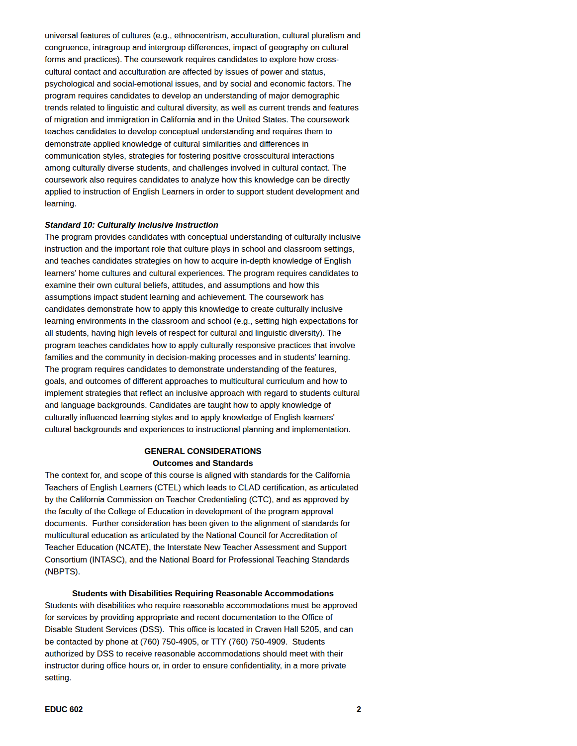universal features of cultures (e.g., ethnocentrism, acculturation, cultural pluralism and congruence, intragroup and intergroup differences, impact of geography on cultural forms and practices). The coursework requires candidates to explore how cross-cultural contact and acculturation are affected by issues of power and status, psychological and social-emotional issues, and by social and economic factors. The program requires candidates to develop an understanding of major demographic trends related to linguistic and cultural diversity, as well as current trends and features of migration and immigration in California and in the United States. The coursework teaches candidates to develop conceptual understanding and requires them to demonstrate applied knowledge of cultural similarities and differences in communication styles, strategies for fostering positive crosscultural interactions among culturally diverse students, and challenges involved in cultural contact. The coursework also requires candidates to analyze how this knowledge can be directly applied to instruction of English Learners in order to support student development and learning.
Standard 10: Culturally Inclusive Instruction
The program provides candidates with conceptual understanding of culturally inclusive instruction and the important role that culture plays in school and classroom settings, and teaches candidates strategies on how to acquire in-depth knowledge of English learners' home cultures and cultural experiences. The program requires candidates to examine their own cultural beliefs, attitudes, and assumptions and how this assumptions impact student learning and achievement. The coursework has candidates demonstrate how to apply this knowledge to create culturally inclusive learning environments in the classroom and school (e.g., setting high expectations for all students, having high levels of respect for cultural and linguistic diversity). The program teaches candidates how to apply culturally responsive practices that involve families and the community in decision-making processes and in students' learning. The program requires candidates to demonstrate understanding of the features, goals, and outcomes of different approaches to multicultural curriculum and how to implement strategies that reflect an inclusive approach with regard to students cultural and language backgrounds. Candidates are taught how to apply knowledge of culturally influenced learning styles and to apply knowledge of English learners' cultural backgrounds and experiences to instructional planning and implementation.
GENERAL CONSIDERATIONS
Outcomes and Standards
The context for, and scope of this course is aligned with standards for the California Teachers of English Learners (CTEL) which leads to CLAD certification, as articulated by the California Commission on Teacher Credentialing (CTC), and as approved by the faculty of the College of Education in development of the program approval documents. Further consideration has been given to the alignment of standards for multicultural education as articulated by the National Council for Accreditation of Teacher Education (NCATE), the Interstate New Teacher Assessment and Support Consortium (INTASC), and the National Board for Professional Teaching Standards (NBPTS).
Students with Disabilities Requiring Reasonable Accommodations
Students with disabilities who require reasonable accommodations must be approved for services by providing appropriate and recent documentation to the Office of Disable Student Services (DSS). This office is located in Craven Hall 5205, and can be contacted by phone at (760) 750-4905, or TTY (760) 750-4909. Students authorized by DSS to receive reasonable accommodations should meet with their instructor during office hours or, in order to ensure confidentiality, in a more private setting.
EDUC 602 2